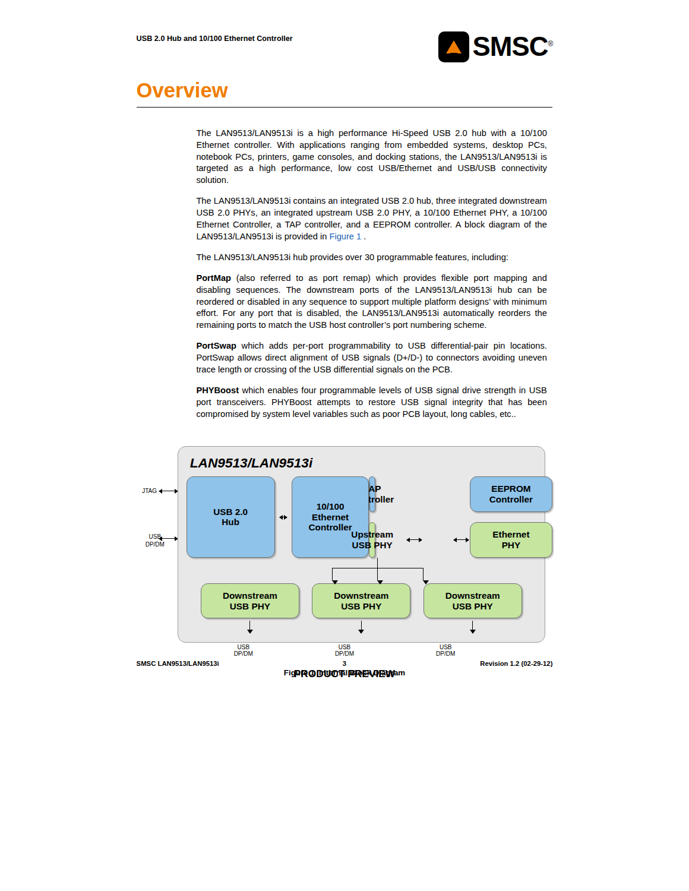USB 2.0 Hub and 10/100 Ethernet Controller
SMSC®
Overview
The LAN9513/LAN9513i is a high performance Hi-Speed USB 2.0 hub with a 10/100 Ethernet controller. With applications ranging from embedded systems, desktop PCs, notebook PCs, printers, game consoles, and docking stations, the LAN9513/LAN9513i is targeted as a high performance, low cost USB/Ethernet and USB/USB connectivity solution.
The LAN9513/LAN9513i contains an integrated USB 2.0 hub, three integrated downstream USB 2.0 PHYs, an integrated upstream USB 2.0 PHY, a 10/100 Ethernet PHY, a 10/100 Ethernet Controller, a TAP controller, and a EEPROM controller. A block diagram of the LAN9513/LAN9513i is provided in Figure 1 .
The LAN9513/LAN9513i hub provides over 30 programmable features, including:
PortMap (also referred to as port remap) which provides flexible port mapping and disabling sequences. The downstream ports of the LAN9513/LAN9513i hub can be reordered or disabled in any sequence to support multiple platform designs’ with minimum effort. For any port that is disabled, the LAN9513/LAN9513i automatically reorders the remaining ports to match the USB host controller’s port numbering scheme.
PortSwap which adds per-port programmability to USB differential-pair pin locations. PortSwap allows direct alignment of USB signals (D+/D-) to connectors avoiding uneven trace length or crossing of the USB differential signals on the PCB.
PHYBoost which enables four programmable levels of USB signal drive strength in USB port transceivers. PHYBoost attempts to restore USB signal integrity that has been compromised by system level variables such as poor PCB layout, long cables, etc..
JTAG
USB
DP/DM
EEPROM
Ethernet
LAN9513/LAN9513i
TAP
Controller
USB 2.0
Hub
10/100
Ethernet
Controller
EEPROM
Controller
Upstream
USB PHY
Ethernet
PHY
Downstream
USB PHY
Downstream
USB PHY
Downstream
USB PHY
USB
DP/DM
USB
DP/DM
USB
DP/DM
Figure 1 Internal Block Diagram
SMSC LAN9513/LAN9513i
3
Revision 1.2 (02-29-12)
PRODUCT PREVIEW